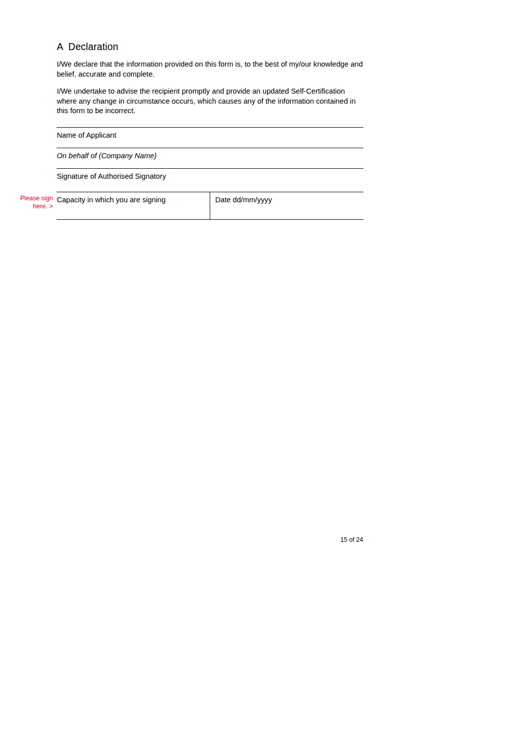ADeclaration
I/We declare that the information provided on this form is, to the best of my/our knowledge and belief, accurate and complete.
I/We undertake to advise the recipient promptly and provide an updated Self-Certification where any change in circumstance occurs, which causes any of the information contained in this form to be incorrect.
| Name of Applicant |
| On behalf of (Company Name) |
| Signature of Authorised Signatory |
| Capacity in which you are signing | Date dd/mm/yyyy |
Please sign
here. >
15 of 24